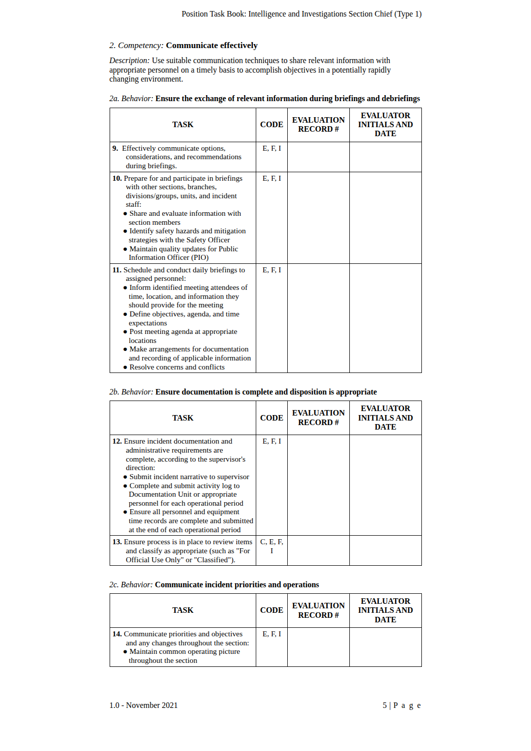Position Task Book: Intelligence and Investigations Section Chief (Type 1)
2. Competency: Communicate effectively
Description: Use suitable communication techniques to share relevant information with appropriate personnel on a timely basis to accomplish objectives in a potentially rapidly changing environment.
2a. Behavior: Ensure the exchange of relevant information during briefings and debriefings
| TASK | CODE | EVALUATION RECORD # | EVALUATOR INITIALS AND DATE |
| --- | --- | --- | --- |
| 9. Effectively communicate options, considerations, and recommendations during briefings. | E, F, I | | |
| 10. Prepare for and participate in briefings with other sections, branches, divisions/groups, units, and incident staff: ● Share and evaluate information with section members ● Identify safety hazards and mitigation strategies with the Safety Officer ● Maintain quality updates for Public Information Officer (PIO) | E, F, I | | |
| 11. Schedule and conduct daily briefings to assigned personnel: ● Inform identified meeting attendees of time, location, and information they should provide for the meeting ● Define objectives, agenda, and time expectations ● Post meeting agenda at appropriate locations ● Make arrangements for documentation and recording of applicable information ● Resolve concerns and conflicts | E, F, I | | |
2b. Behavior: Ensure documentation is complete and disposition is appropriate
| TASK | CODE | EVALUATION RECORD # | EVALUATOR INITIALS AND DATE |
| --- | --- | --- | --- |
| 12. Ensure incident documentation and administrative requirements are complete, according to the supervisor's direction: ● Submit incident narrative to supervisor ● Complete and submit activity log to Documentation Unit or appropriate personnel for each operational period ● Ensure all personnel and equipment time records are complete and submitted at the end of each operational period | E, F, I | | |
| 13. Ensure process is in place to review items and classify as appropriate (such as "For Official Use Only" or "Classified"). | C, E, F, I | | |
2c. Behavior: Communicate incident priorities and operations
| TASK | CODE | EVALUATION RECORD # | EVALUATOR INITIALS AND DATE |
| --- | --- | --- | --- |
| 14. Communicate priorities and objectives and any changes throughout the section: ● Maintain common operating picture throughout the section | E, F, I | | |
1.0 - November 2021
5 | P a g e